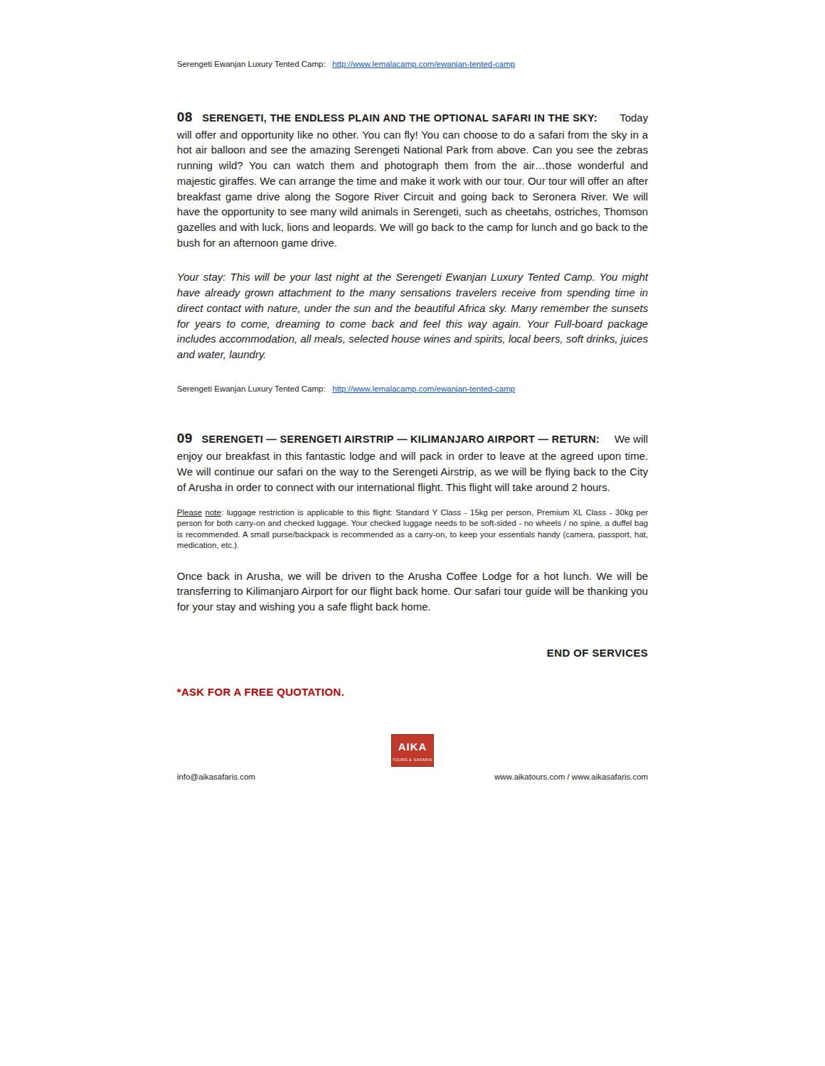Serengeti Ewanjan Luxury Tented Camp: http://www.lemalacamp.com/ewanjan-tented-camp
08 SERENGETI, THE ENDLESS PLAIN AND THE OPTIONAL SAFARI IN THE SKY: Today will offer and opportunity like no other. You can fly! You can choose to do a safari from the sky in a hot air balloon and see the amazing Serengeti National Park from above. Can you see the zebras running wild? You can watch them and photograph them from the air…those wonderful and majestic giraffes. We can arrange the time and make it work with our tour. Our tour will offer an after breakfast game drive along the Sogore River Circuit and going back to Seronera River. We will have the opportunity to see many wild animals in Serengeti, such as cheetahs, ostriches, Thomson gazelles and with luck, lions and leopards. We will go back to the camp for lunch and go back to the bush for an afternoon game drive.
Your stay: This will be your last night at the Serengeti Ewanjan Luxury Tented Camp. You might have already grown attachment to the many sensations travelers receive from spending time in direct contact with nature, under the sun and the beautiful Africa sky. Many remember the sunsets for years to come, dreaming to come back and feel this way again. Your Full-board package includes accommodation, all meals, selected house wines and spirits, local beers, soft drinks, juices and water, laundry.
Serengeti Ewanjan Luxury Tented Camp: http://www.lemalacamp.com/ewanjan-tented-camp
09 SERENGETI — SERENGETI AIRSTRIP — KILIMANJARO AIRPORT — RETURN: We will enjoy our breakfast in this fantastic lodge and will pack in order to leave at the agreed upon time. We will continue our safari on the way to the Serengeti Airstrip, as we will be flying back to the City of Arusha in order to connect with our international flight. This flight will take around 2 hours.
Please note: luggage restriction is applicable to this flight: Standard Y Class - 15kg per person, Premium XL Class - 30kg per person for both carry-on and checked luggage. Your checked luggage needs to be soft-sided - no wheels / no spine, a duffel bag is recommended. A small purse/backpack is recommended as a carry-on, to keep your essentials handy (camera, passport, hat, medication, etc.).
Once back in Arusha, we will be driven to the Arusha Coffee Lodge for a hot lunch. We will be transferring to Kilimanjaro Airport for our flight back home. Our safari tour guide will be thanking you for your stay and wishing you a safe flight back home.
END OF SERVICES
*ASK FOR A FREE QUOTATION.
AIKA
TOURS & SAFARIS
info@aikasafaris.com
www.aikatours.com / www.aikasafaris.com